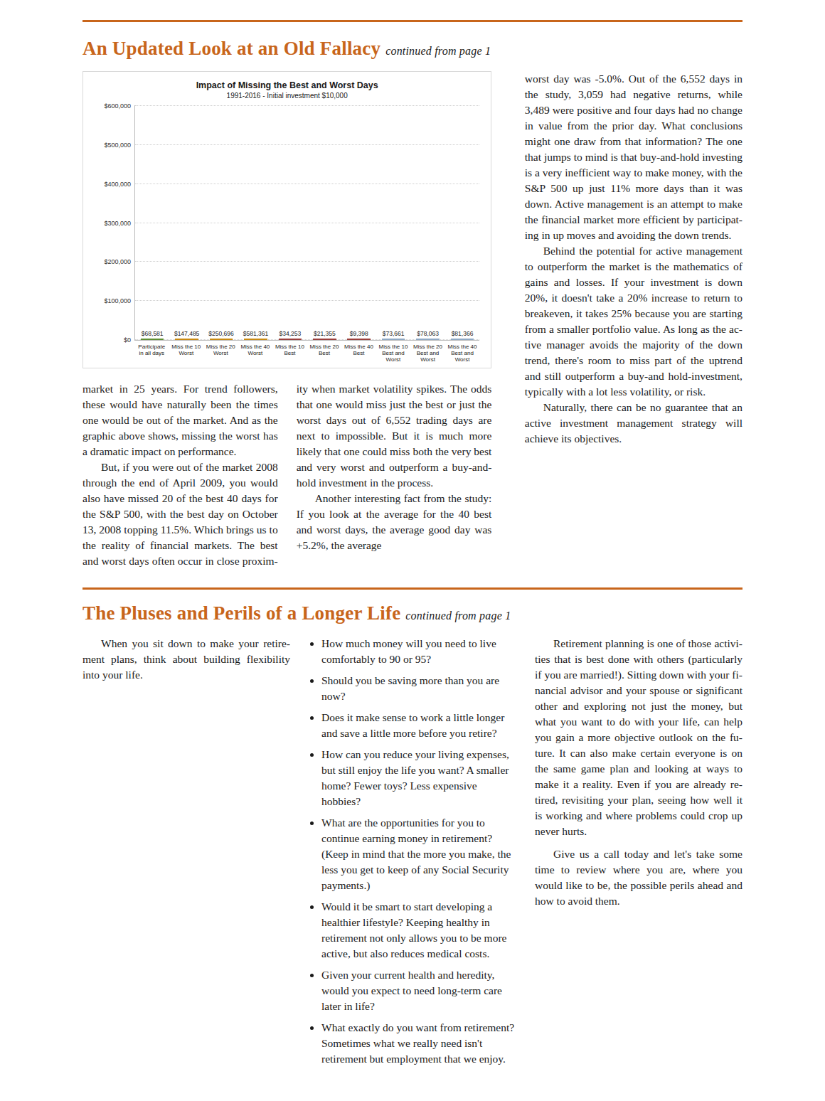An Updated Look at an Old Fallacy continued from page 1
Impact of Missing the Best and Worst Days
1991-2016 - Initial investment $10,000
$100,000
$200,000
$300,000
$400,000
$500,000
$600,000
$0
$68,581
$147,485
$250,696
$581,361
$34,253
$21,355
$9,398
$73,661
$78,063
$81,366
Participate in all days
Miss the 10 Worst
Miss the 20 Worst
Miss the 40 Worst
Miss the 10 Best
Miss the 20 Best
Miss the 40 Best
Miss the 10 Best and Worst
Miss the 20 Best and Worst
Miss the 40 Best and Worst
worst day was -5.0%. Out of the 6,552 days in the study, 3,059 had negative returns, while 3,489 were positive and four days had no change in value from the prior day. What conclusions might one draw from that information? The one that jumps to mind is that buy-and-hold investing is a very inefficient way to make money, with the S&P 500 up just 11% more days than it was down. Active management is an attempt to make the financial market more efficient by participating in up moves and avoiding the down trends.
Behind the potential for active management to outperform the market is the mathematics of gains and losses. If your investment is down 20%, it doesn't take a 20% increase to return to breakeven, it takes 25% because you are starting from a smaller portfolio value. As long as the active manager avoids the majority of the down trend, there's room to miss part of the uptrend and still outperform a buy-and hold-investment, typically with a lot less volatility, or risk.
Naturally, there can be no guarantee that an active investment management strategy will achieve its objectives.
market in 25 years. For trend followers, these would have naturally been the times one would be out of the market. And as the graphic above shows, missing the worst has a dramatic impact on performance.
But, if you were out of the market 2008 through the end of April 2009, you would also have missed 20 of the best 40 days for the S&P 500, with the best day on October 13, 2008 topping 11.5%. Which brings us to the reality of financial markets. The best and worst days often occur in close proximity when market volatility spikes. The odds that one would miss just the best or just the worst days out of 6,552 trading days are next to impossible. But it is much more likely that one could miss both the very best and very worst and outperform a buy-and-hold investment in the process.
Another interesting fact from the study: If you look at the average for the 40 best and worst days, the average good day was +5.2%, the average
The Pluses and Perils of a Longer Life continued from page 1
When you sit down to make your retirement plans, think about building flexibility into your life.
How much money will you need to live comfortably to 90 or 95?
Should you be saving more than you are now?
Does it make sense to work a little longer and save a little more before you retire?
How can you reduce your living expenses, but still enjoy the life you want? A smaller home? Fewer toys? Less expensive hobbies?
What are the opportunities for you to continue earning money in retirement? (Keep in mind that the more you make, the less you get to keep of any Social Security payments.)
Would it be smart to start developing a healthier lifestyle? Keeping healthy in retirement not only allows you to be more active, but also reduces medical costs.
Given your current health and heredity, would you expect to need long-term care later in life?
What exactly do you want from retirement? Sometimes what we really need isn't retirement but employment that we enjoy.
Retirement planning is one of those activities that is best done with others (particularly if you are married!). Sitting down with your financial advisor and your spouse or significant other and exploring not just the money, but what you want to do with your life, can help you gain a more objective outlook on the future. It can also make certain everyone is on the same game plan and looking at ways to make it a reality. Even if you are already retired, revisiting your plan, seeing how well it is working and where problems could crop up never hurts.
Give us a call today and let's take some time to review where you are, where you would like to be, the possible perils ahead and how to avoid them.